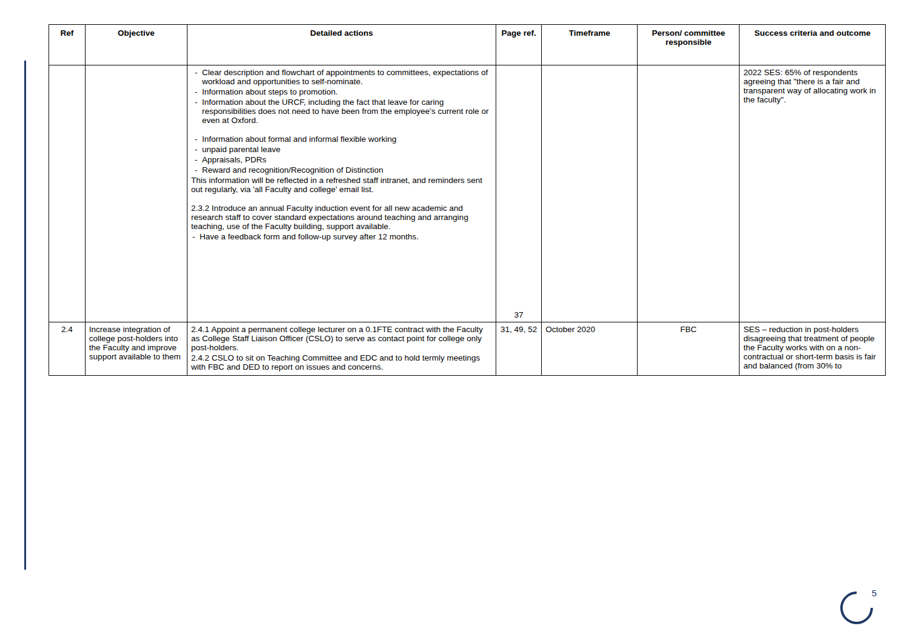| Ref | Objective | Detailed actions | Page ref. | Timeframe | Person/ committee responsible | Success criteria and outcome |
| --- | --- | --- | --- | --- | --- | --- |
| | | Clear description and flowchart of appointments to committees, expectations of workload and opportunities to self-nominate. Information about steps to promotion. Information about the URCF, including the fact that leave for caring responsibilities does not need to have been from the employee's current role or even at Oxford. Information about formal and informal flexible working unpaid parental leave Appraisals, PDRs Reward and recognition/Recognition of Distinction This information will be reflected in a refreshed staff intranet, and reminders sent out regularly, via 'all Faculty and college' email list. 2.3.2 Introduce an annual Faculty induction event for all new academic and research staff to cover standard expectations around teaching and arranging teaching, use of the Faculty building, support available. Have a feedback form and follow-up survey after 12 months. | 37 | | | 2022 SES: 65% of respondents agreeing that "there is a fair and transparent way of allocating work in the faculty". |
| 2.4 | Increase integration of college post-holders into the Faculty and improve support available to them | 2.4.1 Appoint a permanent college lecturer on a 0.1FTE contract with the Faculty as College Staff Liaison Officer (CSLO) to serve as contact point for college only post-holders. 2.4.2 CSLO to sit on Teaching Committee and EDC and to hold termly meetings with FBC and DED to report on issues and concerns. | 31, 49, 52 | October 2020 | FBC | SES – reduction in post-holders disagreeing that treatment of people the Faculty works with on a non-contractual or short-term basis is fair and balanced (from 30% to |
5